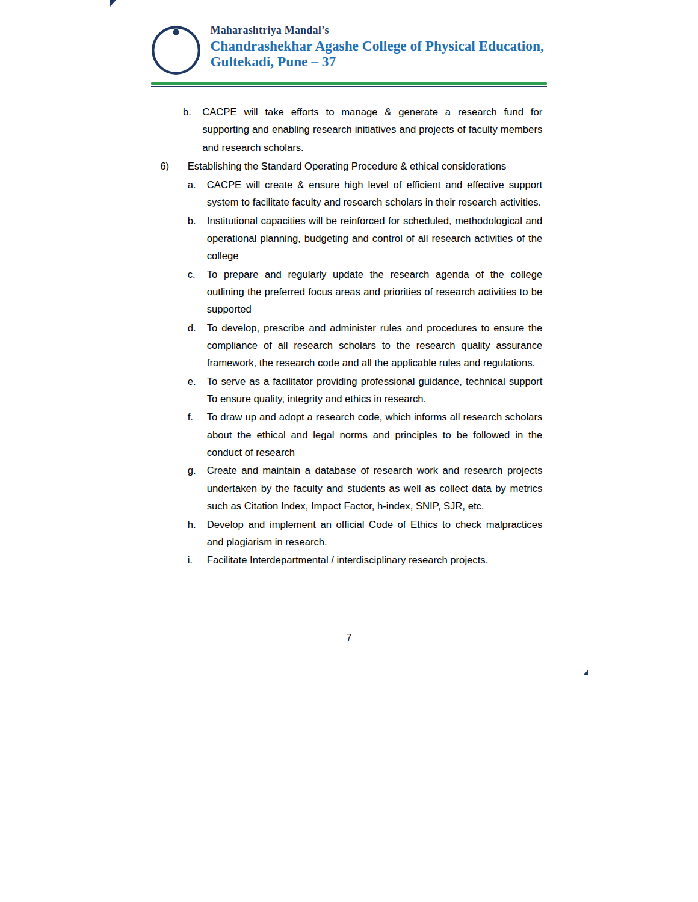Maharashtriya Mandal’s
Chandrashekhar Agashe College of Physical Education,
Gultekadi, Pune – 37
b.
CACPE will take efforts to manage & generate a research fund for supporting and enabling research initiatives and projects of faculty members and research scholars.
6)
Establishing the Standard Operating Procedure & ethical considerations
a.
CACPE will create & ensure high level of efficient and effective support system to facilitate faculty and research scholars in their research activities.
b.
Institutional capacities will be reinforced for scheduled, methodological and operational planning, budgeting and control of all research activities of the college
c.
To prepare and regularly update the research agenda of the college outlining the preferred focus areas and priorities of research activities to be supported
d.
To develop, prescribe and administer rules and procedures to ensure the compliance of all research scholars to the research quality assurance framework, the research code and all the applicable rules and regulations.
e.
To serve as a facilitator providing professional guidance, technical support To ensure quality, integrity and ethics in research.
f.
To draw up and adopt a research code, which informs all research scholars about the ethical and legal norms and principles to be followed in the conduct of research
g.
Create and maintain a database of research work and research projects undertaken by the faculty and students as well as collect data by metrics such as Citation Index, Impact Factor, h-index, SNIP, SJR, etc.
h.
Develop and implement an official Code of Ethics to check malpractices and plagiarism in research.
i.
Facilitate Interdepartmental / interdisciplinary research projects.
7